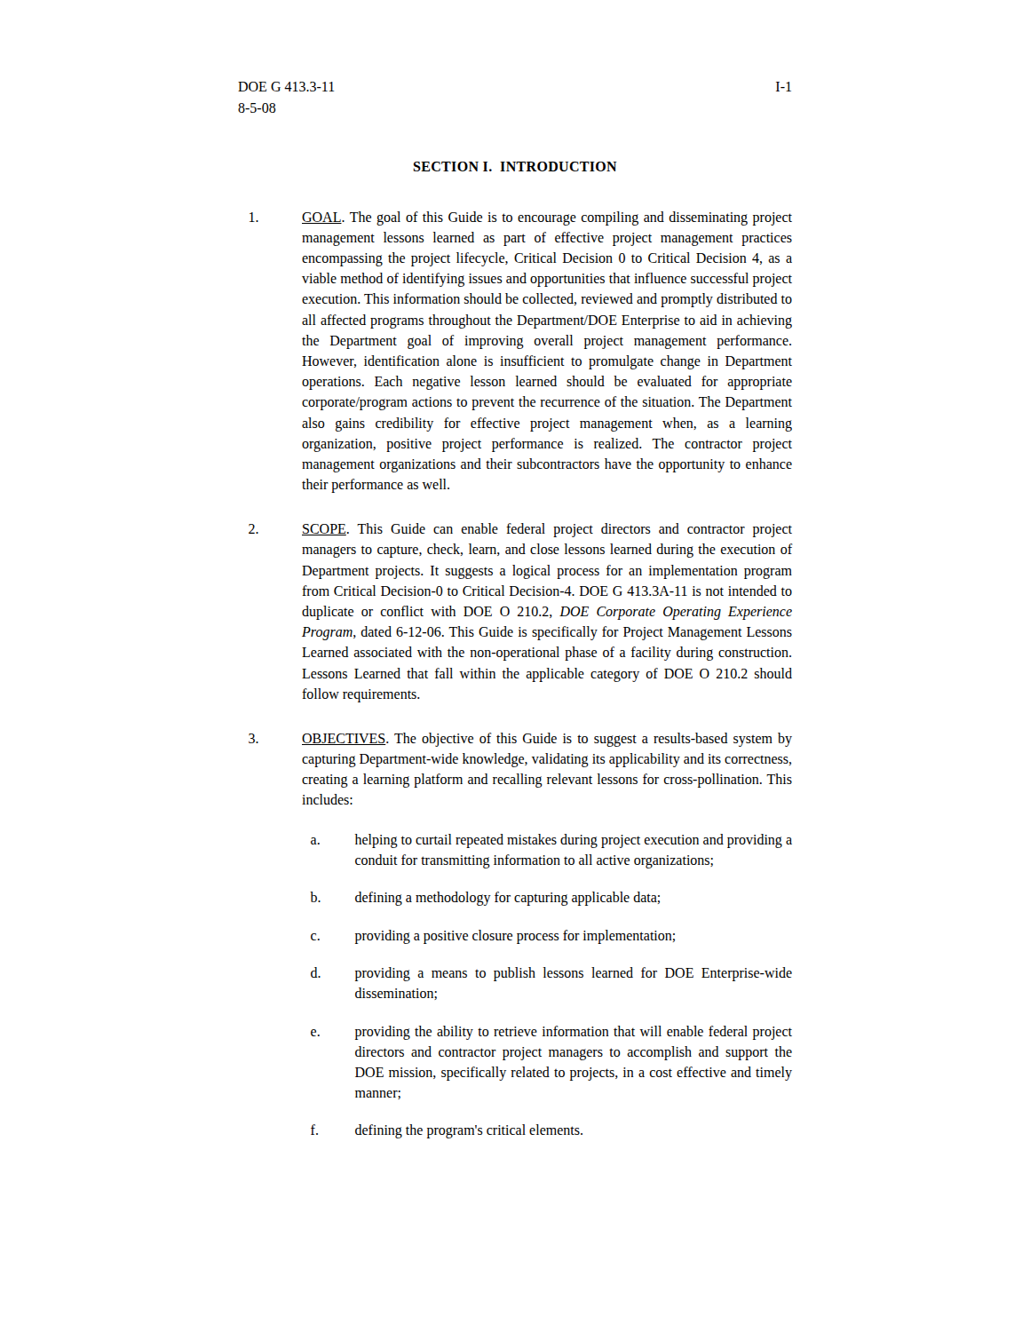DOE G 413.3-11 8-5-08
I-1
SECTION I. INTRODUCTION
1.
GOAL. The goal of this Guide is to encourage compiling and disseminating project management lessons learned as part of effective project management practices encompassing the project lifecycle, Critical Decision 0 to Critical Decision 4, as a viable method of identifying issues and opportunities that influence successful project execution. This information should be collected, reviewed and promptly distributed to all affected programs throughout the Department/DOE Enterprise to aid in achieving the Department goal of improving overall project management performance. However, identification alone is insufficient to promulgate change in Department operations. Each negative lesson learned should be evaluated for appropriate corporate/program actions to prevent the recurrence of the situation. The Department also gains credibility for effective project management when, as a learning organization, positive project performance is realized. The contractor project management organizations and their subcontractors have the opportunity to enhance their performance as well.
2.
SCOPE. This Guide can enable federal project directors and contractor project managers to capture, check, learn, and close lessons learned during the execution of Department projects. It suggests a logical process for an implementation program from Critical Decision-0 to Critical Decision-4. DOE G 413.3A-11 is not intended to duplicate or conflict with DOE O 210.2, DOE Corporate Operating Experience Program, dated 6-12-06. This Guide is specifically for Project Management Lessons Learned associated with the non-operational phase of a facility during construction. Lessons Learned that fall within the applicable category of DOE O 210.2 should follow requirements.
3.
OBJECTIVES. The objective of this Guide is to suggest a results-based system by capturing Department-wide knowledge, validating its applicability and its correctness, creating a learning platform and recalling relevant lessons for cross-pollination. This includes:
a.
helping to curtail repeated mistakes during project execution and providing a conduit for transmitting information to all active organizations;
b.
defining a methodology for capturing applicable data;
c.
providing a positive closure process for implementation;
d.
providing a means to publish lessons learned for DOE Enterprise-wide dissemination;
e.
providing the ability to retrieve information that will enable federal project directors and contractor project managers to accomplish and support the DOE mission, specifically related to projects, in a cost effective and timely manner;
f.
defining the program's critical elements.